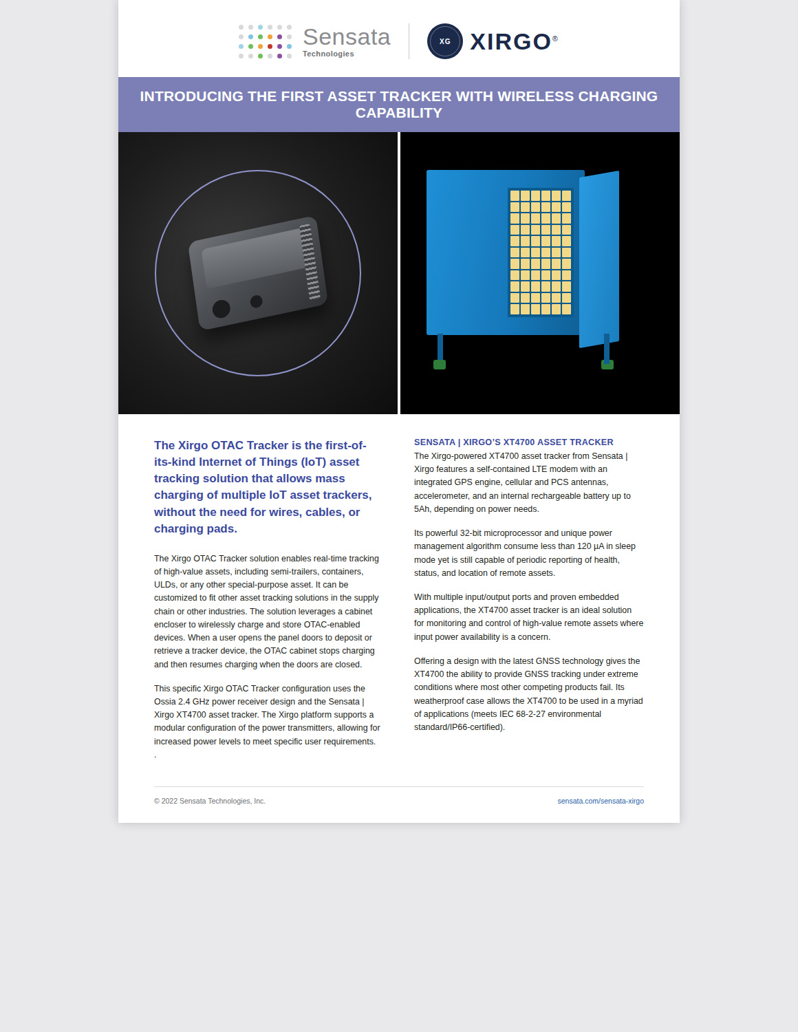Sensata Technologies
XG
XIRGO®
Introducing the First Asset Tracker with Wireless Charging Capability
The Xirgo OTAC Tracker is the first-of-its-kind Internet of Things (IoT) asset tracking solution that allows mass charging of multiple IoT asset trackers, without the need for wires, cables, or charging pads.
The Xirgo OTAC Tracker solution enables real-time tracking of high-value assets, including semi-trailers, containers, ULDs, or any other special-purpose asset. It can be customized to fit other asset tracking solutions in the supply chain or other industries. The solution leverages a cabinet encloser to wirelessly charge and store OTAC-enabled devices. When a user opens the panel doors to deposit or retrieve a tracker device, the OTAC cabinet stops charging and then resumes charging when the doors are closed.
This specific Xirgo OTAC Tracker configuration uses the Ossia 2.4 GHz power receiver design and the Sensata | Xirgo XT4700 asset tracker. The Xirgo platform supports a modular configuration of the power transmitters, allowing for increased power levels to meet specific user requirements.
.
Sensata | Xirgo’s XT4700 Asset Tracker
The Xirgo-powered XT4700 asset tracker from Sensata | Xirgo features a self-contained LTE modem with an integrated GPS engine, cellular and PCS antennas, accelerometer, and an internal rechargeable battery up to 5Ah, depending on power needs.
Its powerful 32-bit microprocessor and unique power management algorithm consume less than 120 µA in sleep mode yet is still capable of periodic reporting of health, status, and location of remote assets.
With multiple input/output ports and proven embedded applications, the XT4700 asset tracker is an ideal solution for monitoring and control of high-value remote assets where input power availability is a concern.
Offering a design with the latest GNSS technology gives the XT4700 the ability to provide GNSS tracking under extreme conditions where most other competing products fail. Its weatherproof case allows the XT4700 to be used in a myriad of applications (meets IEC 68-2-27 environmental standard/IP66-certified).
© 2022 Sensata Technologies, Inc. sensata.com/sensata-xirgo